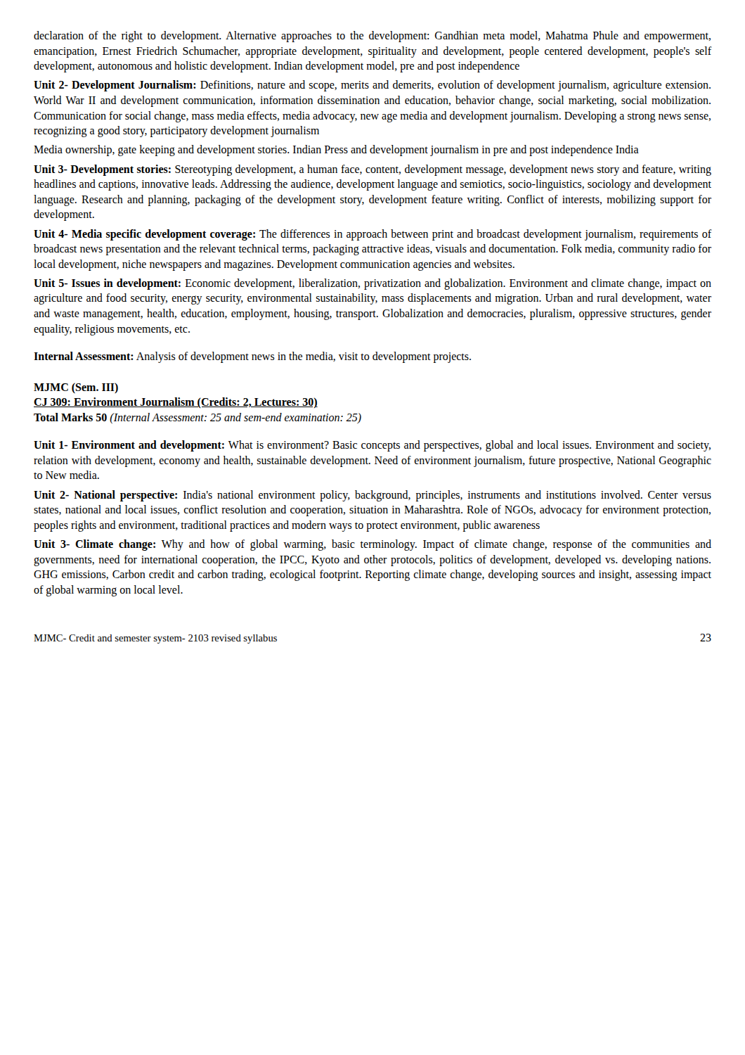declaration of the right to development. Alternative approaches to the development: Gandhian meta model, Mahatma Phule and empowerment, emancipation, Ernest Friedrich Schumacher, appropriate development, spirituality and development, people centered development, people's self development, autonomous and holistic development. Indian development model, pre and post independence
Unit 2- Development Journalism: Definitions, nature and scope, merits and demerits, evolution of development journalism, agriculture extension. World War II and development communication, information dissemination and education, behavior change, social marketing, social mobilization. Communication for social change, mass media effects, media advocacy, new age media and development journalism. Developing a strong news sense, recognizing a good story, participatory development journalism
Media ownership, gate keeping and development stories. Indian Press and development journalism in pre and post independence India
Unit 3- Development stories: Stereotyping development, a human face, content, development message, development news story and feature, writing headlines and captions, innovative leads. Addressing the audience, development language and semiotics, socio-linguistics, sociology and development language. Research and planning, packaging of the development story, development feature writing. Conflict of interests, mobilizing support for development.
Unit 4- Media specific development coverage: The differences in approach between print and broadcast development journalism, requirements of broadcast news presentation and the relevant technical terms, packaging attractive ideas, visuals and documentation. Folk media, community radio for local development, niche newspapers and magazines. Development communication agencies and websites.
Unit 5- Issues in development: Economic development, liberalization, privatization and globalization. Environment and climate change, impact on agriculture and food security, energy security, environmental sustainability, mass displacements and migration. Urban and rural development, water and waste management, health, education, employment, housing, transport. Globalization and democracies, pluralism, oppressive structures, gender equality, religious movements, etc.
Internal Assessment: Analysis of development news in the media, visit to development projects.
MJMC (Sem. III)
CJ 309: Environment Journalism (Credits: 2, Lectures: 30)
Total Marks 50 (Internal Assessment: 25 and sem-end examination: 25)
Unit 1- Environment and development: What is environment? Basic concepts and perspectives, global and local issues. Environment and society, relation with development, economy and health, sustainable development. Need of environment journalism, future prospective, National Geographic to New media.
Unit 2- National perspective: India's national environment policy, background, principles, instruments and institutions involved. Center versus states, national and local issues, conflict resolution and cooperation, situation in Maharashtra. Role of NGOs, advocacy for environment protection, peoples rights and environment, traditional practices and modern ways to protect environment, public awareness
Unit 3- Climate change: Why and how of global warming, basic terminology. Impact of climate change, response of the communities and governments, need for international cooperation, the IPCC, Kyoto and other protocols, politics of development, developed vs. developing nations. GHG emissions, Carbon credit and carbon trading, ecological footprint. Reporting climate change, developing sources and insight, assessing impact of global warming on local level.
MJMC- Credit and semester system- 2103 revised syllabus 23